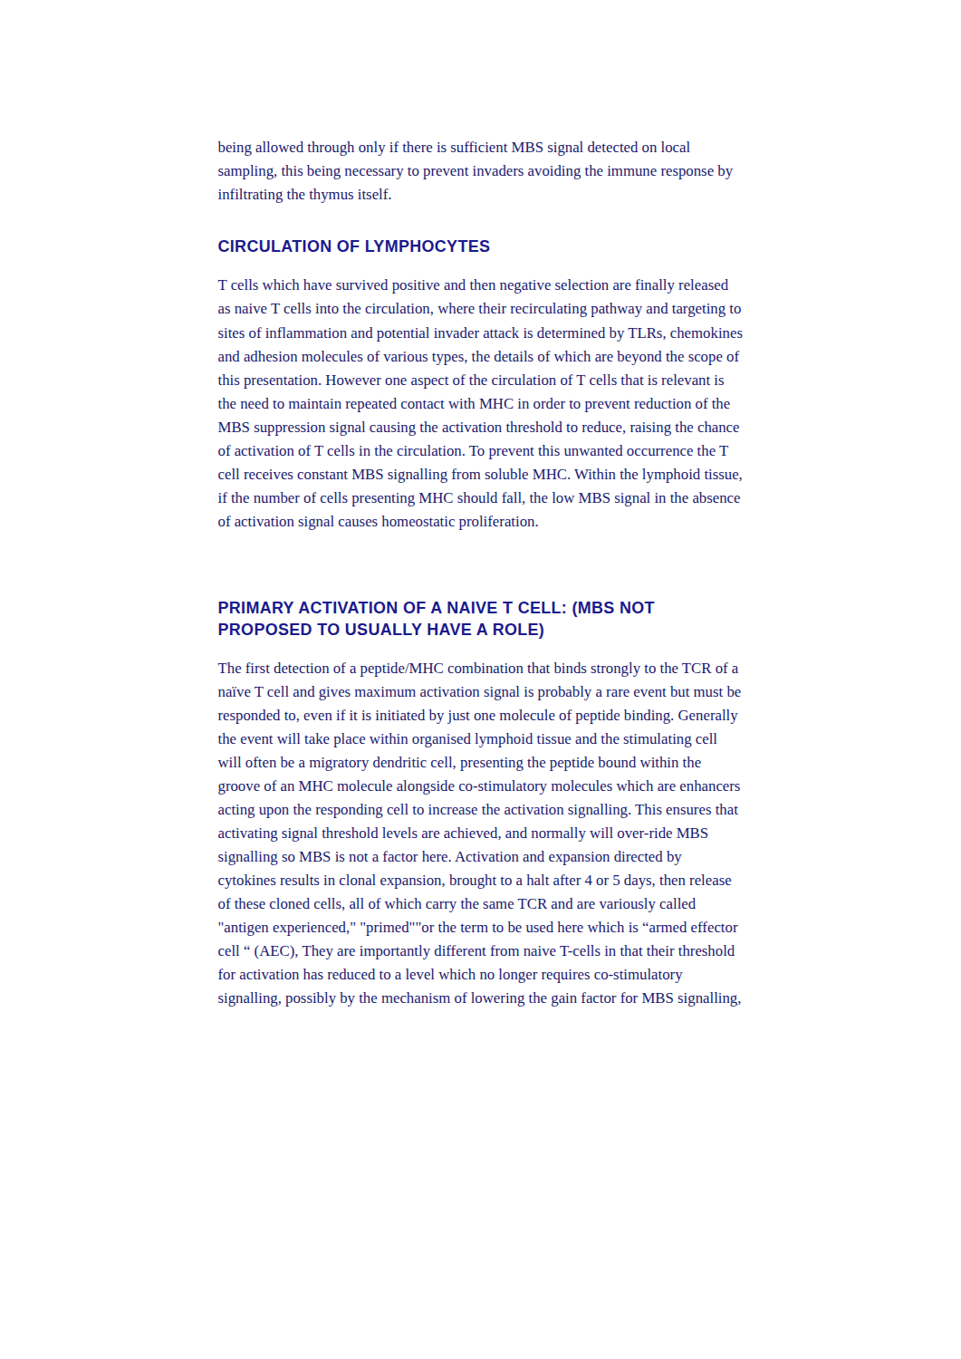being allowed through only if there is sufficient MBS signal detected on local sampling, this being necessary to prevent invaders avoiding the immune response by infiltrating the thymus itself.
Circulation of Lymphocytes
T cells which have survived positive and then negative selection are finally released as naive T cells into the circulation, where their recirculating pathway and targeting to sites of inflammation and potential invader attack is determined by TLRs, chemokines and adhesion molecules of various types, the details of which are beyond the scope of this presentation. However one aspect of the circulation of T cells that is relevant is the need to maintain repeated contact with MHC in order to prevent reduction of the MBS suppression signal causing the activation threshold to reduce, raising the chance of activation of T cells in the circulation. To prevent this unwanted occurrence the T cell receives constant MBS signalling from soluble MHC. Within the lymphoid tissue, if the number of cells presenting MHC should fall, the low MBS signal in the absence of activation signal causes homeostatic proliferation.
Primary Activation of a Naive T Cell: (MBS not proposed to usually have a role)
The first detection of a peptide/MHC combination that binds strongly to the TCR of a naïve T cell and gives maximum activation signal is probably a rare event but must be responded to, even if it is initiated by just one molecule of peptide binding. Generally the event will take place within organised lymphoid tissue and the stimulating cell will often be a migratory dendritic cell, presenting the peptide bound within the groove of an MHC molecule alongside co-stimulatory molecules which are enhancers acting upon the responding cell to increase the activation signalling. This ensures that activating signal threshold levels are achieved, and normally will over-ride MBS signalling so MBS is not a factor here. Activation and expansion directed by cytokines results in clonal expansion, brought to a halt after 4 or 5 days, then release of these cloned cells, all of which carry the same TCR and are variously called "antigen experienced," "primed""or the term to be used here which is “armed effector cell “ (AEC), They are importantly different from naive T-cells in that their threshold for activation has reduced to a level which no longer requires co-stimulatory signalling, possibly by the mechanism of lowering the gain factor for MBS signalling,